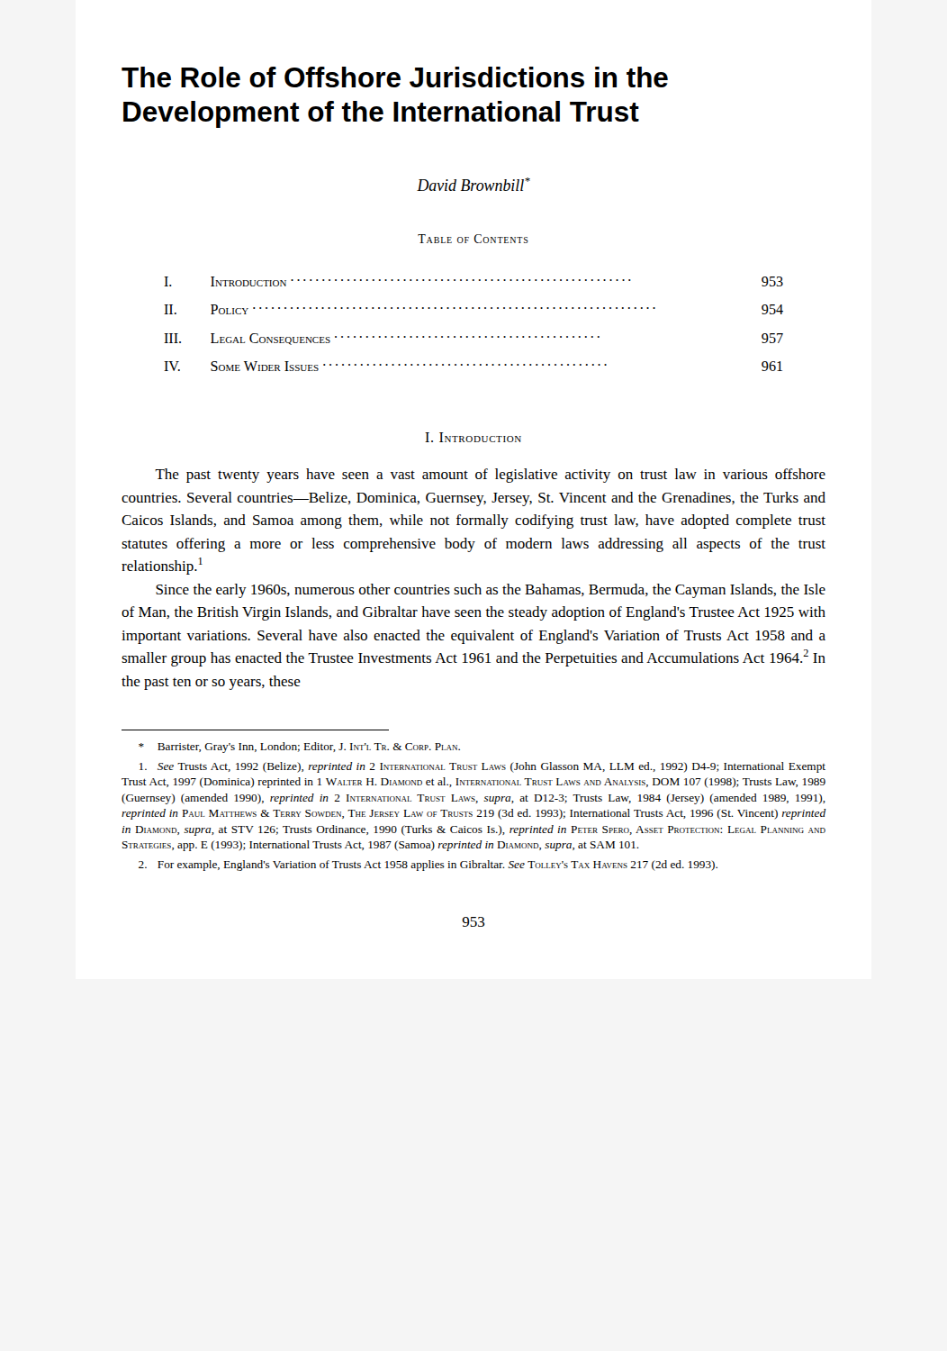The Role of Offshore Jurisdictions in the Development of the International Trust
David Brownbill*
Table of Contents
| I. | Introduction ....................................................... | 953 |
| II. | Policy ................................................................. | 954 |
| III. | Legal Consequences ........................................... | 957 |
| IV. | Some Wider Issues .............................................. | 961 |
I. Introduction
The past twenty years have seen a vast amount of legislative activity on trust law in various offshore countries. Several countries—Belize, Dominica, Guernsey, Jersey, St. Vincent and the Grenadines, the Turks and Caicos Islands, and Samoa among them, while not formally codifying trust law, have adopted complete trust statutes offering a more or less comprehensive body of modern laws addressing all aspects of the trust relationship.1
Since the early 1960s, numerous other countries such as the Bahamas, Bermuda, the Cayman Islands, the Isle of Man, the British Virgin Islands, and Gibraltar have seen the steady adoption of England's Trustee Act 1925 with important variations. Several have also enacted the equivalent of England's Variation of Trusts Act 1958 and a smaller group has enacted the Trustee Investments Act 1961 and the Perpetuities and Accumulations Act 1964.2 In the past ten or so years, these
*Barrister, Gray's Inn, London; Editor, J. Int'l Tr. & Corp. Plan.
1. See Trusts Act, 1992 (Belize), reprinted in 2 International Trust Laws (John Glasson MA, LLM ed., 1992) D4-9; International Exempt Trust Act, 1997 (Dominica) reprinted in 1 Walter H. Diamond et al., International Trust Laws and Analysis, DOM 107 (1998); Trusts Law, 1989 (Guernsey) (amended 1990), reprinted in 2 International Trust Laws, supra, at D12-3; Trusts Law, 1984 (Jersey) (amended 1989, 1991), reprinted in Paul Matthews & Terry Sowden, The Jersey Law of Trusts 219 (3d ed. 1993); International Trusts Act, 1996 (St. Vincent) reprinted in Diamond, supra, at STV 126; Trusts Ordinance, 1990 (Turks & Caicos Is.), reprinted in Peter Spero, Asset Protection: Legal Planning and Strategies, app. E (1993); International Trusts Act, 1987 (Samoa) reprinted in Diamond, supra, at SAM 101.
2. For example, England's Variation of Trusts Act 1958 applies in Gibraltar. See Tolley's Tax Havens 217 (2d ed. 1993).
953